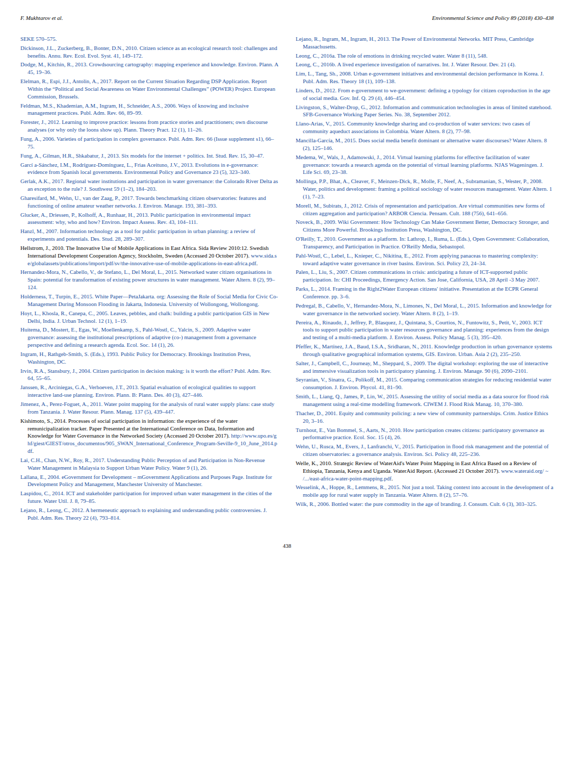F. Mukhtarov et al.
Environmental Science and Policy 89 (2018) 430–438
SEKE 570–575.
Dickinson, J.L., Zuckerberg, B., Bonter, D.N., 2010. Citizen science as an ecological research tool: challenges and benefits. Annu. Rev. Ecol. Evol. Syst. 41, 149–172.
Dodge, M., Kitchin, R., 2013. Crowdsourcing cartography: mapping experience and knowledge. Environ. Plann. A 45, 19–36.
Elelman, R., Espi, J.J., Antolin, A., 2017. Report on the Current Situation Regarding DSP Application. Report Within the “Political and Social Awareness on Water Environmental Challenges” (POWER) Project. European Commission, Brussels.
Feldman, M.S., Khademian, A.M., Ingram, H., Schneider, A.S., 2006. Ways of knowing and inclusive management practices. Publ. Adm. Rev. 66, 89–99.
Forester, J., 2012. Learning to improve practice: lessons from practice stories and practitioners; own discourse analyses (or why only the loons show up). Plann. Theory Pract. 12 (1), 11–26.
Fung, A., 2006. Varieties of participation in complex governance. Publ. Adm. Rev. 66 (Issue supplement s1), 66–75.
Fung, A., Gilman, H.R., Shkabatur, J., 2013. Six models for the internet + politics. Int. Stud. Rev. 15, 30–47.
Garcí a-Sánchez, I.M., Rodríguez-Domínguez, L., Frias Aceituno, J.V., 2013. Evolutions in e-governance: evidence from Spanish local governments. Environmental Policy and Governance 23 (5), 323–340.
Gerlak, A.K., 2017. Regional water institutions and participation in water governance: the Colorado River Delta as an exception to the rule? J. Southwest 59 (1–2), 184–203.
Gharesifard, M., Wehn, U., van der Zaag, P., 2017. Towards benchmarking citizen observatories: features and functioning of online amateur weather networks. J. Environ. Manage. 193, 381–393.
Glucker, A., Driessen, P., Kolhoff, A., Runhaar, H., 2013. Public participation in environmental impact assessment: why, who and how? Environ. Impact Assess. Rev. 43, 104–111.
Hanzl, M., 2007. Information technology as a tool for public participation in urban planning: a review of experiments and potentials. Des. Stud. 28, 289–307.
Hellstrom, J., 2010. The Innovative Use of Mobile Applications in East Africa. Sida Review 2010:12. Swedish International Development Cooperation Agency, Stockholm, Sweden (Accessed 20 October 2017). www.sida.se/globalassets/publications/import/pdf/sv/the-innovative-use-of-mobile-applications-in-east-africa.pdf.
Hernandez-Mora, N., Cabello, V., de Stefano, L., Del Moral, L., 2015. Networked water citizen organisations in Spain: potential for transformation of existing power structures in water management. Water Altern. 8 (2), 99–124.
Holderness, T., Turpin, E., 2015. White Paper—PetaJakarta. org: Assessing the Role of Social Media for Civic Co-Management During Monsoon Flooding in Jakarta, Indonesia. University of Wollongong, Wollongong.
Hoyt, L., Khosla, R., Canepa, C., 2005. Leaves, pebbles, and chalk: building a public participation GIS in New Delhi, India. J. Urban Technol. 12 (1), 1–19.
Huitema, D., Mostert, E., Egas, W., Moellenkamp, S., Pahl-Wostl, C., Yalcin, S., 2009. Adaptive water governance: assessing the institutional prescriptions of adaptive (co-) management from a governance perspective and defining a research agenda. Ecol. Soc. 14 (1), 26.
Ingram, H., Rathgeb-Smith, S. (Eds.), 1993. Public Policy for Democracy. Brookings Institution Press, Washington, DC.
Irvin, R.A., Stansbury, J., 2004. Citizen participation in decision making: is it worth the effort? Publ. Adm. Rev. 64, 55–65.
Janssen, R., Arciniegas, G.A., Verhoeven, J.T., 2013. Spatial evaluation of ecological qualities to support interactive land-use planning. Environ. Plann. B: Plann. Des. 40 (3), 427–446.
Jimenez, A., Perez-Foguet, A., 2011. Water point mapping for the analysis of rural water supply plans: case study from Tanzania. J. Water Resour. Plann. Manag. 137 (5), 439–447.
Kishimoto, S., 2014. Processes of social participation in information: the experience of the water remunicipalization tracker. Paper Presented at the International Conference on Data, Information and Knowledge for Water Governance in the Networked Society (Accessed 20 October 2017). http://www.upo.es/ghf/giest/GIEST/otros_documentos/905_SWAN_International_Conference_Program-Seville-9_10_June_2014.pdf.
Lai, C.H., Chan, N.W., Roy, R., 2017. Understanding Public Perception of and Participation in Non-Revenue Water Management in Malaysia to Support Urban Water Policy. Water 9 (1), 26.
Lallana, E., 2004. eGovernment for Development – mGovernment Applications and Purposes Page. Institute for Development Policy and Management, Manchester University of Manchester.
Laspidou, C., 2014. ICT and stakeholder participation for improved urban water management in the cities of the future. Water Util. J. 8, 79–85.
Lejano, R., Leong, C., 2012. A hermeneutic approach to explaining and understanding public controversies. J. Publ. Adm. Res. Theory 22 (4), 793–814.
Lejano, R., Ingram, M., Ingram, H., 2013. The Power of Environmental Networks. MIT Press, Cambridge Massachusetts.
Leong, C., 2016a. The role of emotions in drinking recycled water. Water 8 (11), 548.
Leong, C., 2016b. A lived experience investigation of narratives. Int. J. Water Resour. Dev. 21 (4).
Lim, L., Tang, Sh., 2008. Urban e-government initiatives and environmental decision performance in Korea. J. Publ. Adm. Res. Theory 18 (1), 109–138.
Linders, D., 2012. From e-government to we-government: defining a typology for citizen coproduction in the age of social media. Gov. Inf. Q. 29 (4), 446–454.
Livingston, S., Walter-Drop, G., 2012. Information and communication technologies in areas of limited statehood. SFB-Governance Working Paper Series. No. 38, September 2012.
Llano-Arias, V., 2015. Community knowledge sharing and co-production of water services: two cases of community aqueduct associations in Colombia. Water Altern. 8 (2), 77–98.
Mancilla-García, M., 2015. Does social media benefit dominant or alternative water discourses? Water Altern. 8 (2), 125–146.
Medema, W., Wals, J., Adamowski, J., 2014. Virtual learning platforms for effective facilitation of water governance: towards a research agenda on the potential of virtual learning platforms. NJAS Wageningen. J. Life Sci. 69, 23–38.
Mollinga, P.P., Bhat, A., Cleaver, F., Meinzen-Dick, R., Molle, F., Neef, A., Subramanian, S., Wester, P., 2008. Water, politics and development: framing a political sociology of water resources management. Water Altern. 1 (1), 7–23.
Morell, M., Subirats, J., 2012. Crisis of representation and participation. Are virtual communities new forms of citizen aggregation and participation? ARBOR Ciencia. Pensam. Cult. 188 (756), 641–656.
Noveck, B., 2009. Wiki Government: How Technology Can Make Government Better, Democracy Stronger, and Citizens More Powerful. Brookings Institution Press, Washington, DC.
O'Reilly, T., 2010. Government as a platform. In: Lathrop, I., Ruma, L. (Eds.), Open Government: Collaboration, Transparency, and Participation in Practice. O'Reilly Media, Sebastopol.
Pahl-Wostl, C., Lebel, L., Knieper, C., Nikitina, E., 2012. From applying panaceas to mastering complexity: toward adaptive water governance in river basins. Environ. Sci. Policy 23, 24–34.
Palen, L., Liu, S., 2007. Citizen communications in crisis: anticipating a future of ICT-supported public participation. In: CHI Proceedings, Emergency Action. San Jose, California, USA, 28 April -3 May 2007.
Parks, L., 2014. Framing in the Right2Water European citizens' initiative. Presentation at the ECPR General Conference. pp. 3–6.
Pedregal, B., Cabello, V., Hernandez-Mora, N., Limones, N., Del Moral, L., 2015. Information and knowledge for water governance in the networked society. Water Altern. 8 (2), 1–19.
Pereira, A., Rinaudo, J., Jeffrey, P., Blasquez, J., Quintana, S., Courtios, N., Funtowitz, S., Petit, V., 2003. ICT tools to support public participation in water resources governance and planning: experiences from the design and testing of a multi-media platform. J. Environ. Assess. Policy Manag. 5 (3), 395–420.
Pfeffer, K., Martínez, J.A., Baud, I.S.A., Sridharan, N., 2011. Knowledge production in urban governance systems through qualitative geographical information systems, GIS. Environ. Urban. Asia 2 (2), 235–250.
Salter, J., Campbell, C., Journeay, M., Sheppard, S., 2009. The digital workshop: exploring the use of interactive and immersive visualization tools in participatory planning. J. Environ. Manage. 90 (6), 2090–2101.
Seyranian, V., Sinatra, G., Polikoff, M., 2015. Comparing communication strategies for reducing residential water consumption. J. Environ. Phycol. 41, 81–90.
Smith, L., Liang, Q., James, P., Lin, W., 2015. Assessing the utility of social media as a data source for flood risk management using a real-time modelling framework. CIWEM J. Flood Risk Manag. 10, 370–380.
Thacher, D., 2001. Equity and community policing: a new view of community partnerships. Crim. Justice Ethics 20, 3–16.
Turnhout, E., Van Bommel, S., Aarts, N., 2010. How participation creates citizens: participatory governance as performative practice. Ecol. Soc. 15 (4), 26.
Wehn, U., Rusca, M., Evers, J., Lanfranchi, V., 2015. Participation in flood risk management and the potential of citizen observatories: a governance analysis. Environ. Sci. Policy 48, 225–236.
Welle, K., 2010. Strategic Review of WaterAid's Water Point Mapping in East Africa Based on a Review of Ethiopia, Tanzania, Kenya and Uganda. WaterAid Report. (Accessed 21 October 2017). www.wateraid.org/ ~ /.../east-africa-water-point-mapping.pdf.
Wesselink, A., Hoppe, R., Lemmens, R., 2015. Not just a tool. Taking context into account in the development of a mobile app for rural water supply in Tanzania. Water Altern. 8 (2), 57–76.
Wilk, R., 2006. Bottled water: the pure commodity in the age of branding. J. Consum. Cult. 6 (3), 303–325.
438